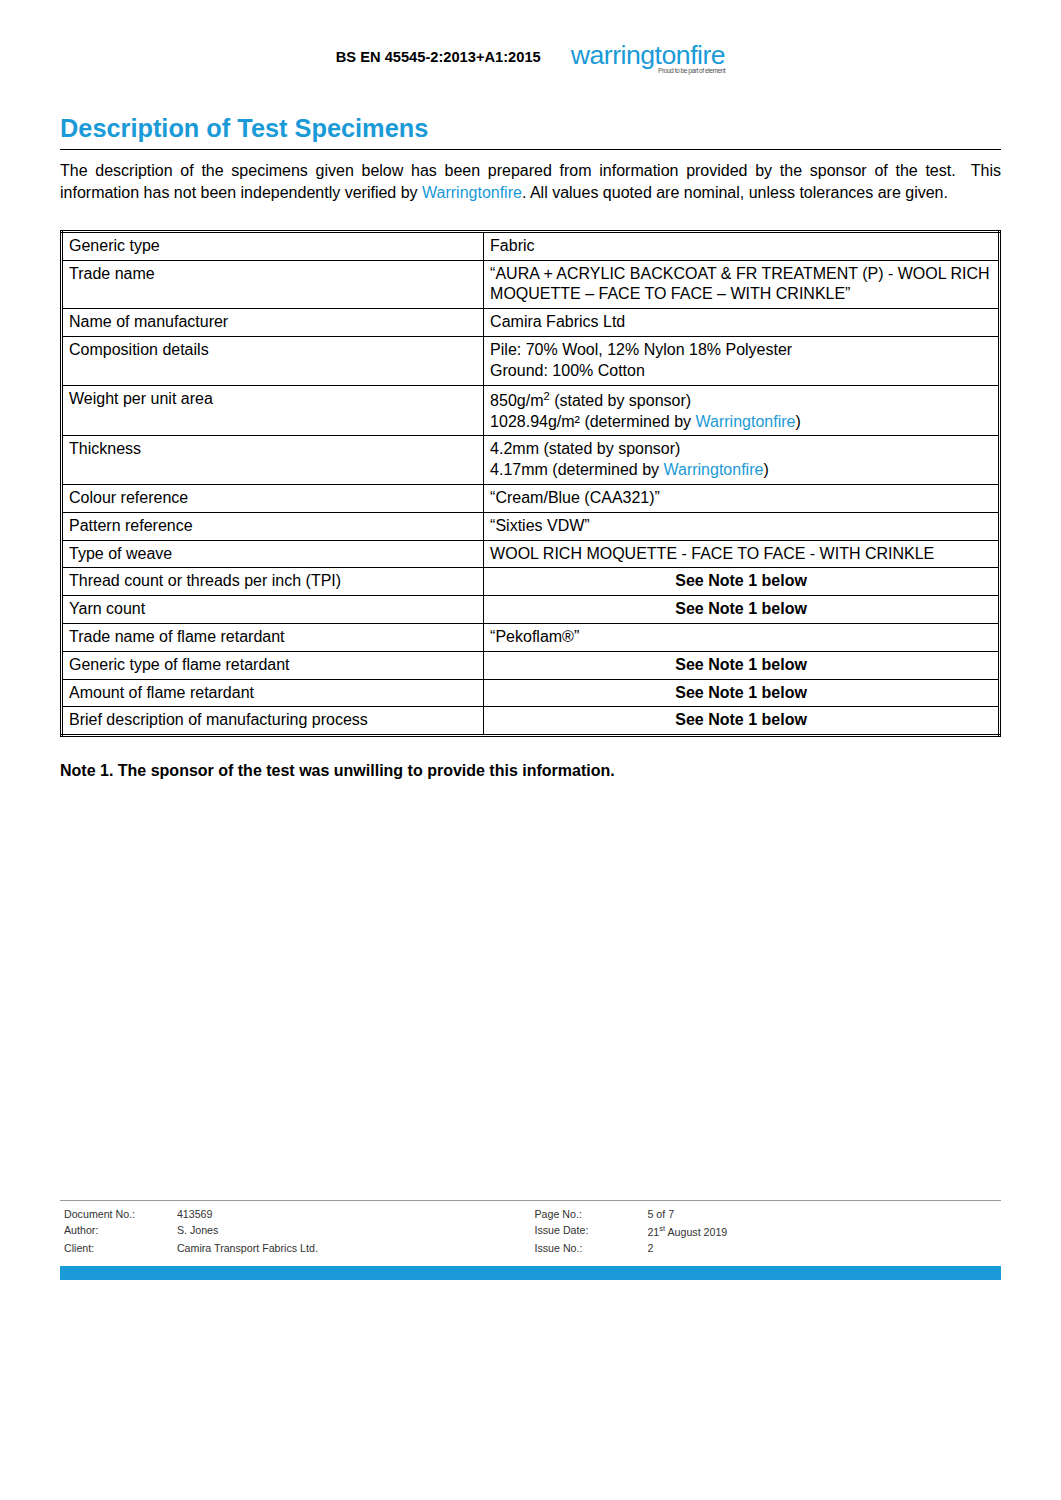BS EN 45545-2:2013+A1:2015 warringtonfireProud to be part of element
Description of Test Specimens
The description of the specimens given below has been prepared from information provided by the sponsor of the test. This information has not been independently verified by Warringtonfire. All values quoted are nominal, unless tolerances are given.
| Generic type | Fabric |
| Trade name | “AURA + ACRYLIC BACKCOAT & FR TREATMENT (P) - WOOL RICH MOQUETTE – FACE TO FACE – WITH CRINKLE” |
| Name of manufacturer | Camira Fabrics Ltd |
| Composition details | Pile: 70% Wool, 12% Nylon 18% Polyester Ground: 100% Cotton |
| Weight per unit area | 850g/m 2 (stated by sponsor) 1028.94g/m² (determined by Warringtonfire ) |
| Thickness | 4.2mm (stated by sponsor) 4.17mm (determined by Warringtonfire ) |
| Colour reference | “Cream/Blue (CAA321)” |
| Pattern reference | “Sixties VDW” |
| Type of weave | WOOL RICH MOQUETTE - FACE TO FACE - WITH CRINKLE |
| Thread count or threads per inch (TPI) | See Note 1 below |
| Yarn count | See Note 1 below |
| Trade name of flame retardant | “Pekoflam®” |
| Generic type of flame retardant | See Note 1 below |
| Amount of flame retardant | See Note 1 below |
| Brief description of manufacturing process | See Note 1 below |
Note 1. The sponsor of the test was unwilling to provide this information.
| Document No.: | 413569 | Page No.: | 5 of 7 |
| Author: | S. Jones | Issue Date: | 21 st August 2019 |
| Client: | Camira Transport Fabrics Ltd. | Issue No.: | 2 |